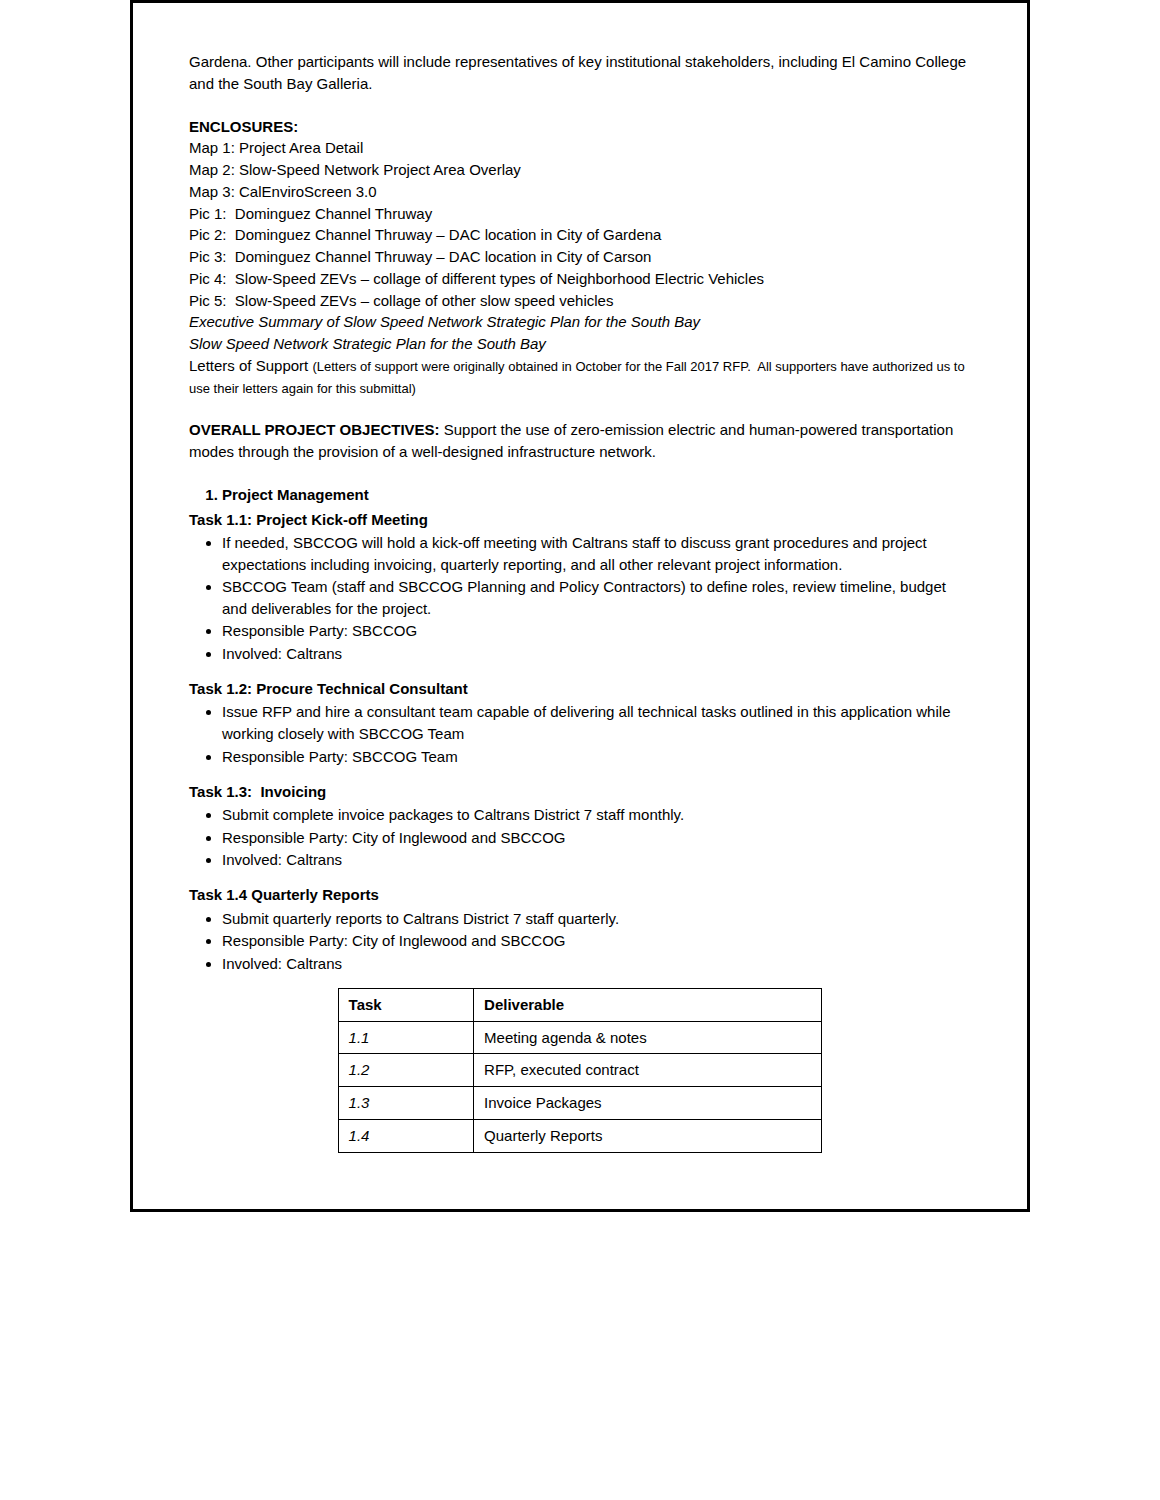Gardena. Other participants will include representatives of key institutional stakeholders, including El Camino College and the South Bay Galleria.
ENCLOSURES:
Map 1: Project Area Detail
Map 2: Slow-Speed Network Project Area Overlay
Map 3: CalEnviroScreen 3.0
Pic 1: Dominguez Channel Thruway
Pic 2: Dominguez Channel Thruway – DAC location in City of Gardena
Pic 3: Dominguez Channel Thruway – DAC location in City of Carson
Pic 4: Slow-Speed ZEVs – collage of different types of Neighborhood Electric Vehicles
Pic 5: Slow-Speed ZEVs – collage of other slow speed vehicles
Executive Summary of Slow Speed Network Strategic Plan for the South Bay
Slow Speed Network Strategic Plan for the South Bay
Letters of Support (Letters of support were originally obtained in October for the Fall 2017 RFP. All supporters have authorized us to use their letters again for this submittal)
OVERALL PROJECT OBJECTIVES: Support the use of zero-emission electric and human-powered transportation modes through the provision of a well-designed infrastructure network.
Project Management
Task 1.1: Project Kick-off Meeting
If needed, SBCCOG will hold a kick-off meeting with Caltrans staff to discuss grant procedures and project expectations including invoicing, quarterly reporting, and all other relevant project information.
SBCCOG Team (staff and SBCCOG Planning and Policy Contractors) to define roles, review timeline, budget and deliverables for the project.
Responsible Party: SBCCOG
Involved: Caltrans
Task 1.2: Procure Technical Consultant
Issue RFP and hire a consultant team capable of delivering all technical tasks outlined in this application while working closely with SBCCOG Team
Responsible Party: SBCCOG Team
Task 1.3: Invoicing
Submit complete invoice packages to Caltrans District 7 staff monthly.
Responsible Party: City of Inglewood and SBCCOG
Involved: Caltrans
Task 1.4 Quarterly Reports
Submit quarterly reports to Caltrans District 7 staff quarterly.
Responsible Party: City of Inglewood and SBCCOG
Involved: Caltrans
| Task | Deliverable |
| --- | --- |
| 1.1 | Meeting agenda & notes |
| 1.2 | RFP, executed contract |
| 1.3 | Invoice Packages |
| 1.4 | Quarterly Reports |